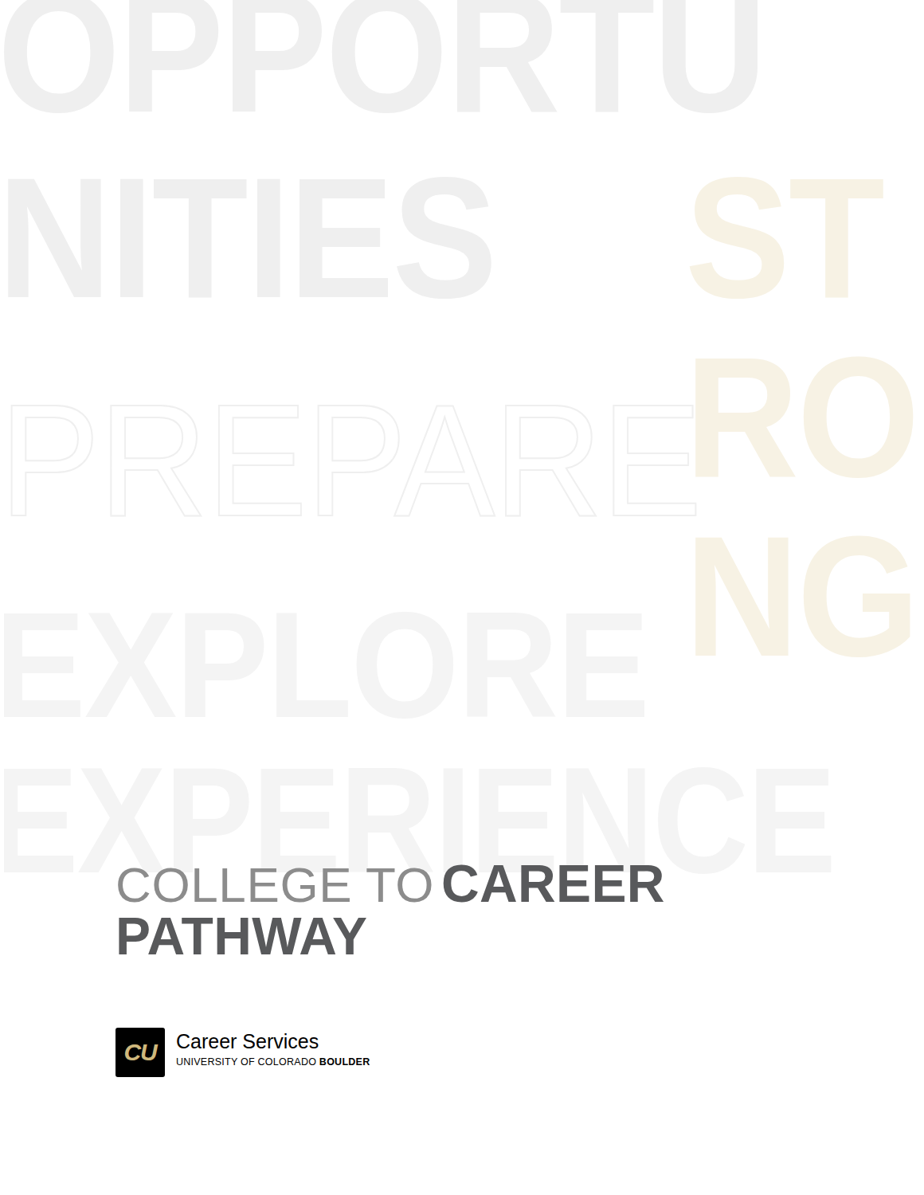OPPORTU NITIES ST RO NG PREPARE EXPLORE EXPERIENCE
COLLEGE TO CAREER PATHWAY
Career Services UNIVERSITY OF COLORADO BOULDER